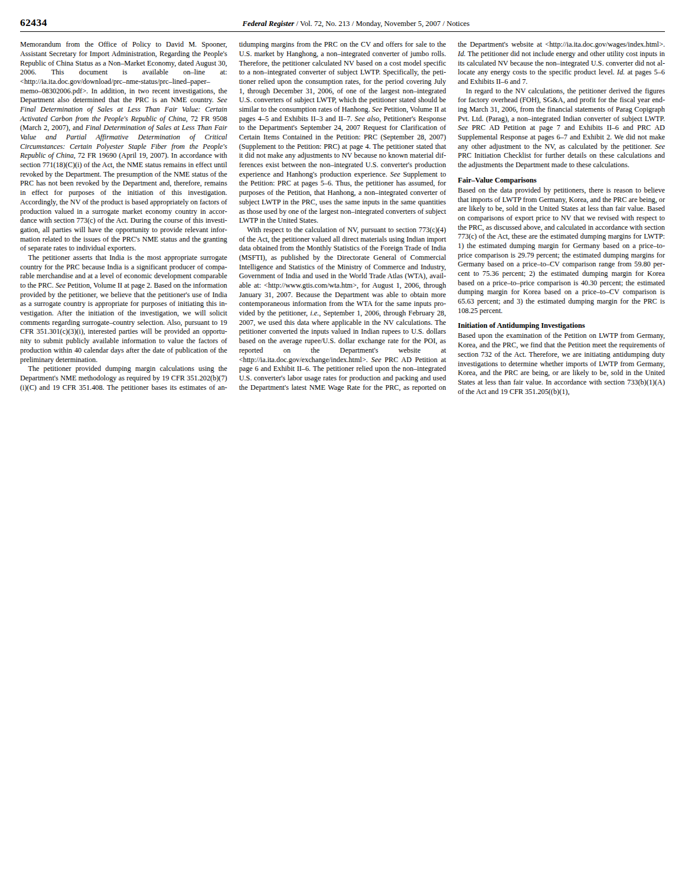62434
Federal Register / Vol. 72, No. 213 / Monday, November 5, 2007 / Notices
Memorandum from the Office of Policy to David M. Spooner, Assistant Secretary for Import Administration, Regarding the People's Republic of China Status as a Non–Market Economy, dated August 30, 2006. This document is available on–line at: <http://ia.ita.doc.gov/download/prc–nme-status/prc–lined–paper–memo–08302006.pdf>. In addition, in two recent investigations, the Department also determined that the PRC is an NME country. See Final Determination of Sales at Less Than Fair Value: Certain Activated Carbon from the People's Republic of China, 72 FR 9508 (March 2, 2007), and Final Determination of Sales at Less Than Fair Value and Partial Affirmative Determination of Critical Circumstances: Certain Polyester Staple Fiber from the People's Republic of China, 72 FR 19690 (April 19, 2007). In accordance with section 771(18)(C)(i) of the Act, the NME status remains in effect until revoked by the Department. The presumption of the NME status of the PRC has not been revoked by the Department and, therefore, remains in effect for purposes of the initiation of this investigation. Accordingly, the NV of the product is based appropriately on factors of production valued in a surrogate market economy country in accordance with section 773(c) of the Act. During the course of this investigation, all parties will have the opportunity to provide relevant information related to the issues of the PRC's NME status and the granting of separate rates to individual exporters.
The petitioner asserts that India is the most appropriate surrogate country for the PRC because India is a significant producer of comparable merchandise and at a level of economic development comparable to the PRC. See Petition, Volume II at page 2. Based on the information provided by the petitioner, we believe that the petitioner's use of India as a surrogate country is appropriate for purposes of initiating this investigation. After the initiation of the investigation, we will solicit comments regarding surrogate–country selection. Also, pursuant to 19 CFR 351.301(c)(3)(i), interested parties will be provided an opportunity to submit publicly available information to value the factors of production within 40 calendar days after the date of publication of the preliminary determination.
The petitioner provided dumping margin calculations using the Department's NME methodology as required by 19 CFR 351.202(b)(7)(i)(C) and 19 CFR 351.408. The petitioner bases its estimates of antidumping margins from the PRC on the CV and offers for sale to the U.S. market by Hanghong, a non–integrated converter of jumbo rolls. Therefore, the petitioner calculated NV based on a cost model specific to a non–integrated converter of subject LWTP. Specifically, the petitioner relied upon the consumption rates, for the period covering July 1, through December 31, 2006, of one of the largest non–integrated U.S. converters of subject LWTP, which the petitioner stated should be similar to the consumption rates of Hanhong. See Petition, Volume II at pages 4–5 and Exhibits II–3 and II–7. See also, Petitioner's Response to the Department's September 24, 2007 Request for Clarification of Certain Items Contained in the Petition: PRC (September 28, 2007) (Supplement to the Petition: PRC) at page 4. The petitioner stated that it did not make any adjustments to NV because no known material differences exist between the non–integrated U.S. converter's production experience and Hanhong's production experience. See Supplement to the Petition: PRC at pages 5–6. Thus, the petitioner has assumed, for purposes of the Petition, that Hanhong, a non–integrated converter of subject LWTP in the PRC, uses the same inputs in the same quantities as those used by one of the largest non–integrated converters of subject LWTP in the United States.
With respect to the calculation of NV, pursuant to section 773(c)(4) of the Act, the petitioner valued all direct materials using Indian import data obtained from the Monthly Statistics of the Foreign Trade of India (MSFTI), as published by the Directorate General of Commercial Intelligence and Statistics of the Ministry of Commerce and Industry, Government of India and used in the World Trade Atlas (WTA), available at: <http://www.gtis.com/wta.htm>, for August 1, 2006, through January 31, 2007. Because the Department was able to obtain more contemporaneous information from the WTA for the same inputs provided by the petitioner, i.e., September 1, 2006, through February 28, 2007, we used this data where applicable in the NV calculations. The petitioner converted the inputs valued in Indian rupees to U.S. dollars based on the average rupee/U.S. dollar exchange rate for the POI, as reported on the Department's website at <http://ia.ita.doc.gov/exchange/index.html>. See PRC AD Petition at page 6 and Exhibit II–6. The petitioner relied upon the non–integrated U.S. converter's labor usage rates for production and packing and used the Department's latest NME Wage Rate for the PRC, as reported on the Department's website at <http://ia.ita.doc.gov/wages/index.html>. Id. The petitioner did not include energy and other utility cost inputs in its calculated NV because the non–integrated U.S. converter did not allocate any energy costs to the specific product level. Id. at pages 5–6 and Exhibits II–6 and 7.
In regard to the NV calculations, the petitioner derived the figures for factory overhead (FOH), SG&A, and profit for the fiscal year ending March 31, 2006, from the financial statements of Parag Copigraph Pvt. Ltd. (Parag), a non–integrated Indian converter of subject LWTP. See PRC AD Petition at page 7 and Exhibits II–6 and PRC AD Supplemental Response at pages 6–7 and Exhibit 2. We did not make any other adjustment to the NV, as calculated by the petitioner. See PRC Initiation Checklist for further details on these calculations and the adjustments the Department made to these calculations.
Fair–Value Comparisons
Based on the data provided by petitioners, there is reason to believe that imports of LWTP from Germany, Korea, and the PRC are being, or are likely to be, sold in the United States at less than fair value. Based on comparisons of export price to NV that we revised with respect to the PRC, as discussed above, and calculated in accordance with section 773(c) of the Act, these are the estimated dumping margins for LWTP: 1) the estimated dumping margin for Germany based on a price–to-price comparison is 29.79 percent; the estimated dumping margins for Germany based on a price–to–CV comparison range from 59.80 percent to 75.36 percent; 2) the estimated dumping margin for Korea based on a price–to–price comparison is 40.30 percent; the estimated dumping margin for Korea based on a price–to–CV comparison is 65.63 percent; and 3) the estimated dumping margin for the PRC is 108.25 percent.
Initiation of Antidumping Investigations
Based upon the examination of the Petition on LWTP from Germany, Korea, and the PRC, we find that the Petition meet the requirements of section 732 of the Act. Therefore, we are initiating antidumping duty investigations to determine whether imports of LWTP from Germany, Korea, and the PRC are being, or are likely to be, sold in the United States at less than fair value. In accordance with section 733(b)(1)(A) of the Act and 19 CFR 351.205((b)(1),